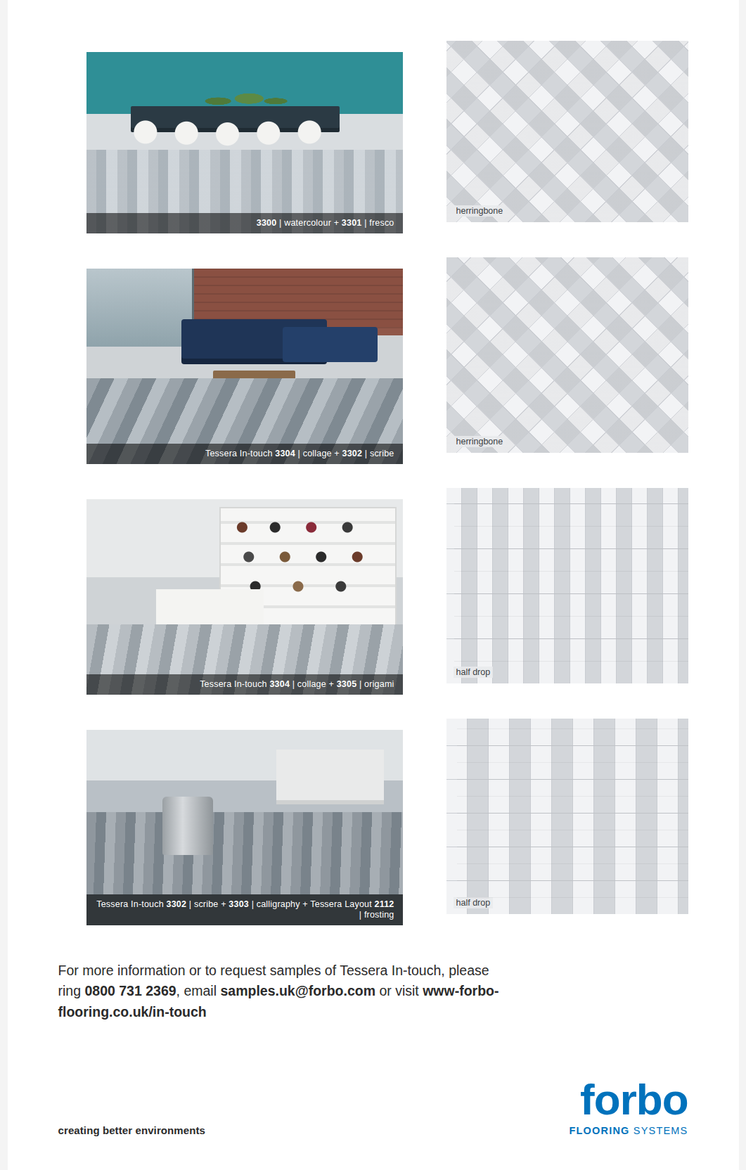3300 | watercolour + 3301 | fresco
herringbone
Tessera In-touch 3304 | collage + 3302 | scribe
herringbone
Tessera In-touch 3304 | collage + 3305 | origami
half drop
Tessera In-touch 3302 | scribe + 3303 | calligraphy + Tessera Layout 2112 | frosting
half drop
For more information or to request samples of Tessera In-touch, please ring 0800 731 2369, email samples.uk@forbo.com or visit www-forbo-flooring.co.uk/in-touch
creating better environments
forbo FLOORING SYSTEMS